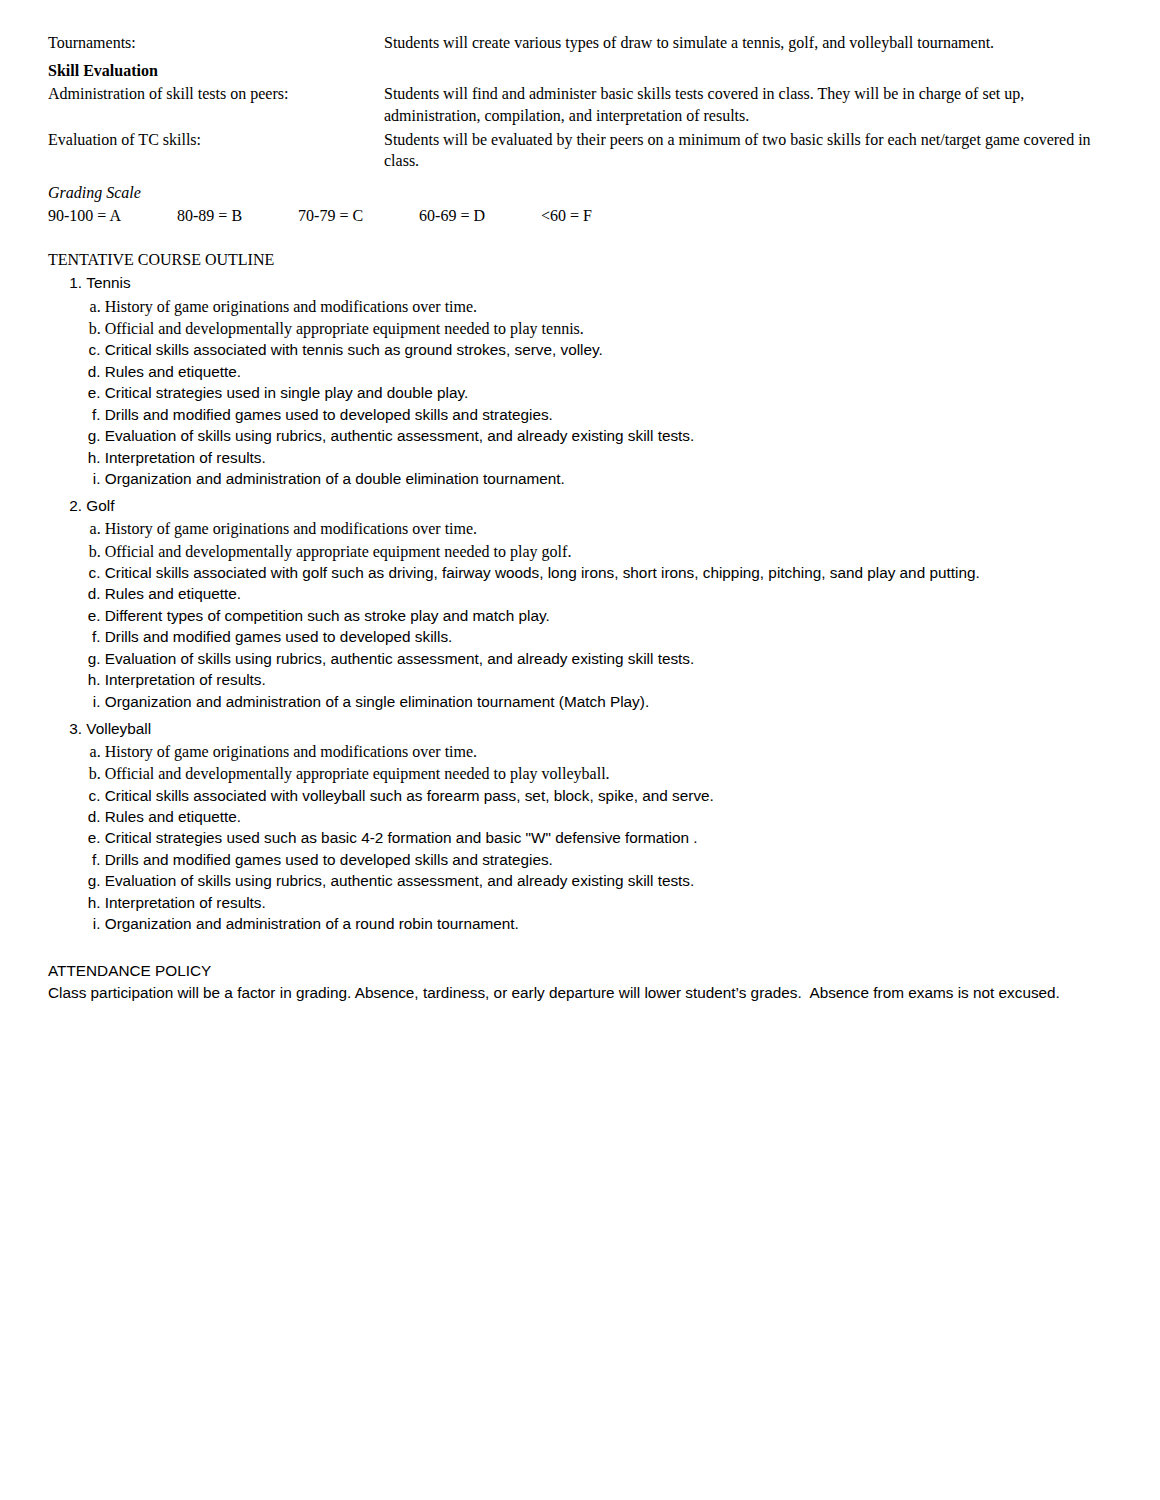Tournaments:
Students will create various types of draw to simulate a tennis, golf, and volleyball tournament.
Skill Evaluation
Administration of skill tests on peers:
Students will find and administer basic skills tests covered in class. They will be in charge of set up, administration, compilation, and interpretation of results.
Evaluation of TC skills:
Students will be evaluated by their peers on a minimum of two basic skills for each net/target game covered in class.
Grading Scale
90-100 = A 80-89 = B 70-79 = C 60-69 = D <60 = F
TENTATIVE COURSE OUTLINE
Tennis
History of game originations and modifications over time.
Official and developmentally appropriate equipment needed to play tennis.
Critical skills associated with tennis such as ground strokes, serve, volley.
Rules and etiquette.
Critical strategies used in single play and double play.
Drills and modified games used to developed skills and strategies.
Evaluation of skills using rubrics, authentic assessment, and already existing skill tests.
Interpretation of results.
Organization and administration of a double elimination tournament.
Golf
History of game originations and modifications over time.
Official and developmentally appropriate equipment needed to play golf.
Critical skills associated with golf such as driving, fairway woods, long irons, short irons, chipping, pitching, sand play and putting.
Rules and etiquette.
Different types of competition such as stroke play and match play.
Drills and modified games used to developed skills.
Evaluation of skills using rubrics, authentic assessment, and already existing skill tests.
Interpretation of results.
Organization and administration of a single elimination tournament (Match Play).
Volleyball
History of game originations and modifications over time.
Official and developmentally appropriate equipment needed to play volleyball.
Critical skills associated with volleyball such as forearm pass, set, block, spike, and serve.
Rules and etiquette.
Critical strategies used such as basic 4-2 formation and basic "W" defensive formation .
Drills and modified games used to developed skills and strategies.
Evaluation of skills using rubrics, authentic assessment, and already existing skill tests.
Interpretation of results.
Organization and administration of a round robin tournament.
ATTENDANCE POLICY
Class participation will be a factor in grading. Absence, tardiness, or early departure will lower student’s grades. Absence from exams is not excused.